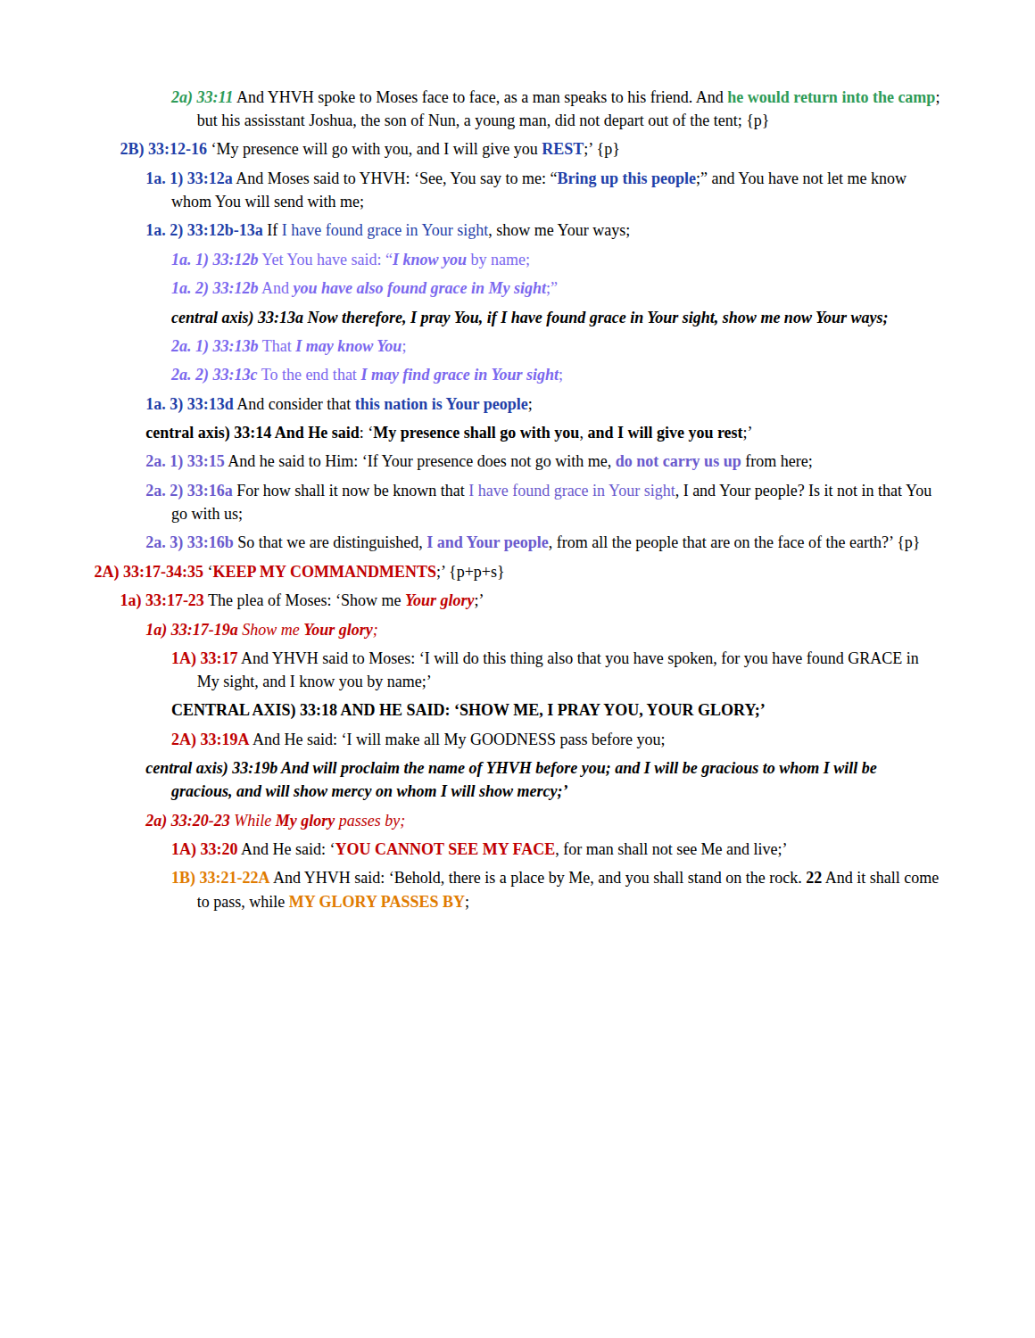2a) 33:11 And YHVH spoke to Moses face to face, as a man speaks to his friend. And he would return into the camp; but his assisstant Joshua, the son of Nun, a young man, did not depart out of the tent; {p}
2B) 33:12-16 ‘My presence will go with you, and I will give you REST;’ {p}
1a. 1) 33:12a And Moses said to YHVH: ‘See, You say to me: “Bring up this people;” and You have not let me know whom You will send with me;
1a. 2) 33:12b-13a If I have found grace in Your sight, show me Your ways;
1a. 1) 33:12b Yet You have said: “I know you by name;
1a. 2) 33:12b And you have also found grace in My sight;”
central axis) 33:13a Now therefore, I pray You, if I have found grace in Your sight, show me now Your ways;
2a. 1) 33:13b That I may know You;
2a. 2) 33:13c To the end that I may find grace in Your sight;
1a. 3) 33:13d And consider that this nation is Your people;
central axis) 33:14 And He said: ‘My presence shall go with you, and I will give you rest;’
2a. 1) 33:15 And he said to Him: ‘If Your presence does not go with me, do not carry us up from here;
2a. 2) 33:16a For how shall it now be known that I have found grace in Your sight, I and Your people? Is it not in that You go with us;
2a. 3) 33:16b So that we are distinguished, I and Your people, from all the people that are on the face of the earth?’ {p}
2A) 33:17-34:35 ‘KEEP MY COMMANDMENTS;’ {p+p+s}
1a) 33:17-23 The plea of Moses: ‘Show me Your glory;’
1a) 33:17-19a Show me Your glory;
1A) 33:17 And YHVH said to Moses: ‘I will do this thing also that you have spoken, for you have found GRACE in My sight, and I know you by name;’
CENTRAL AXIS) 33:18 AND HE SAID: ‘SHOW ME, I PRAY YOU, YOUR GLORY;’
2A) 33:19A And He said: ‘I will make all My GOODNESS pass before you;
central axis) 33:19b And will proclaim the name of YHVH before you; and I will be gracious to whom I will be gracious, and will show mercy on whom I will show mercy;’
2a) 33:20-23 While My glory passes by;
1A) 33:20 And He said: ‘YOU CANNOT SEE MY FACE, for man shall not see Me and live;’
1B) 33:21-22A And YHVH said: ‘Behold, there is a place by Me, and you shall stand on the rock. 22 And it shall come to pass, while MY GLORY PASSES BY;